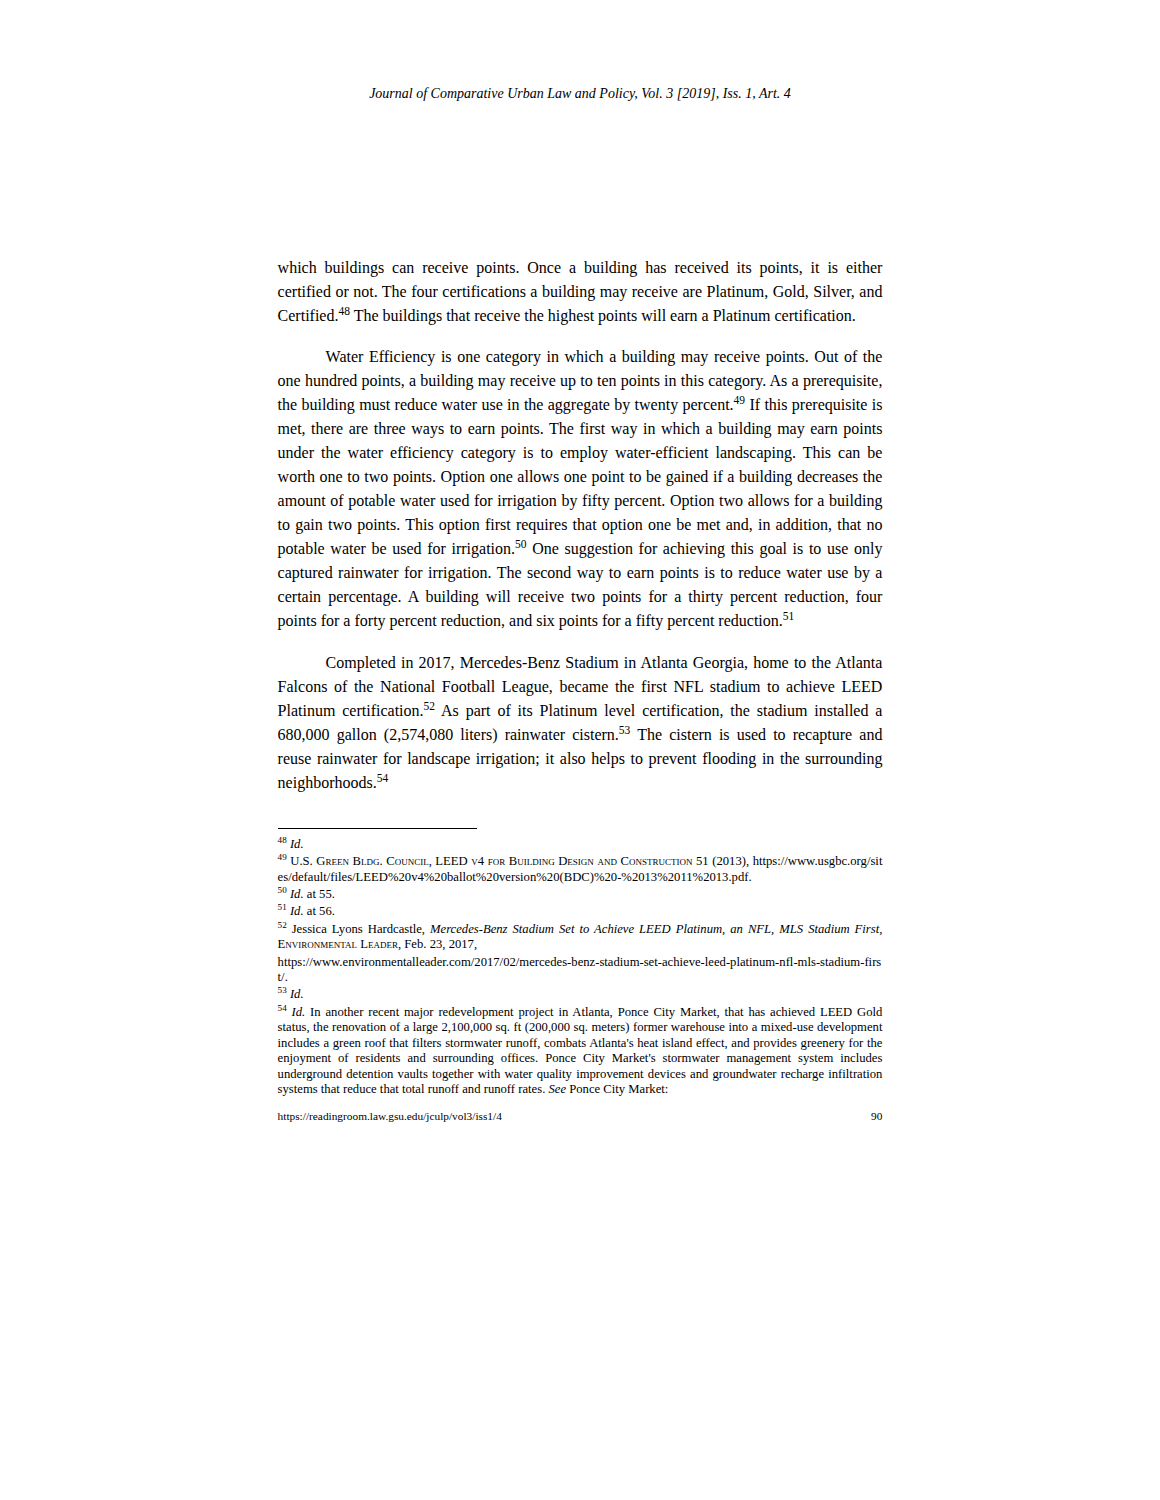Journal of Comparative Urban Law and Policy, Vol. 3 [2019], Iss. 1, Art. 4
which buildings can receive points. Once a building has received its points, it is either certified or not. The four certifications a building may receive are Platinum, Gold, Silver, and Certified.48 The buildings that receive the highest points will earn a Platinum certification.
Water Efficiency is one category in which a building may receive points. Out of the one hundred points, a building may receive up to ten points in this category. As a prerequisite, the building must reduce water use in the aggregate by twenty percent.49 If this prerequisite is met, there are three ways to earn points. The first way in which a building may earn points under the water efficiency category is to employ water-efficient landscaping. This can be worth one to two points. Option one allows one point to be gained if a building decreases the amount of potable water used for irrigation by fifty percent. Option two allows for a building to gain two points. This option first requires that option one be met and, in addition, that no potable water be used for irrigation.50 One suggestion for achieving this goal is to use only captured rainwater for irrigation. The second way to earn points is to reduce water use by a certain percentage. A building will receive two points for a thirty percent reduction, four points for a forty percent reduction, and six points for a fifty percent reduction.51
Completed in 2017, Mercedes-Benz Stadium in Atlanta Georgia, home to the Atlanta Falcons of the National Football League, became the first NFL stadium to achieve LEED Platinum certification.52 As part of its Platinum level certification, the stadium installed a 680,000 gallon (2,574,080 liters) rainwater cistern.53 The cistern is used to recapture and reuse rainwater for landscape irrigation; it also helps to prevent flooding in the surrounding neighborhoods.54
48 Id.
49 U.S. Green Bldg. Council, LEED v4 for Building Design and Construction 51 (2013), https://www.usgbc.org/sites/default/files/LEED%20v4%20ballot%20version%20(BDC)%20-%2013%2011%2013.pdf.
50 Id. at 55.
51 Id. at 56.
52 Jessica Lyons Hardcastle, Mercedes-Benz Stadium Set to Achieve LEED Platinum, an NFL, MLS Stadium First, Environmental Leader, Feb. 23, 2017,
https://www.environmentalleader.com/2017/02/mercedes-benz-stadium-set-achieve-leed-platinum-nfl-mls-stadium-first/.
53 Id.
54 Id. In another recent major redevelopment project in Atlanta, Ponce City Market, that has achieved LEED Gold status, the renovation of a large 2,100,000 sq. ft (200,000 sq. meters) former warehouse into a mixed-use development includes a green roof that filters stormwater runoff, combats Atlanta's heat island effect, and provides greenery for the enjoyment of residents and surrounding offices. Ponce City Market's stormwater management system includes underground detention vaults together with water quality improvement devices and groundwater recharge infiltration systems that reduce that total runoff and runoff rates. See Ponce City Market:
https://readingroom.law.gsu.edu/jculp/vol3/iss1/4 90